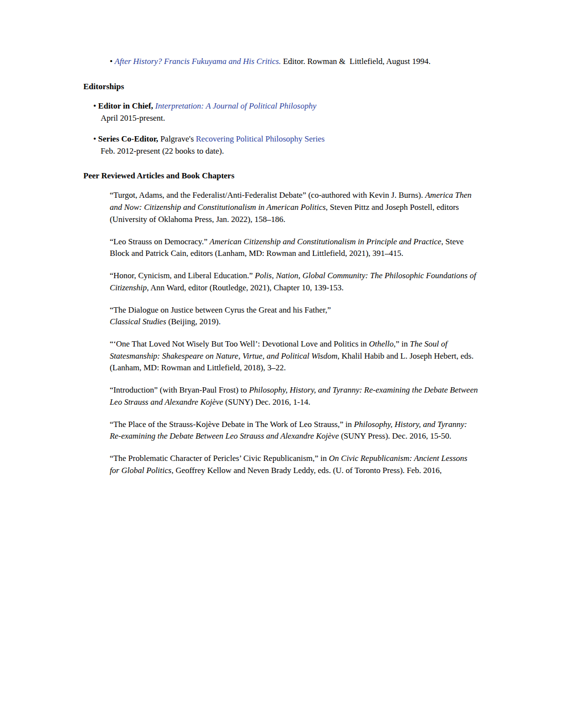After History? Francis Fukuyama and His Critics. Editor. Rowman & Littlefield, August 1994.
Editorships
Editor in Chief, Interpretation: A Journal of Political Philosophy
April 2015-present.
Series Co-Editor, Palgrave's Recovering Political Philosophy Series
Feb. 2012-present (22 books to date).
Peer Reviewed Articles and Book Chapters
“Turgot, Adams, and the Federalist/Anti-Federalist Debate” (co-authored with Kevin J. Burns). America Then and Now: Citizenship and Constitutionalism in American Politics, Steven Pittz and Joseph Postell, editors (University of Oklahoma Press, Jan. 2022), 158–186.
“Leo Strauss on Democracy.” American Citizenship and Constitutionalism in Principle and Practice, Steve Block and Patrick Cain, editors (Lanham, MD: Rowman and Littlefield, 2021), 391–415.
“Honor, Cynicism, and Liberal Education.” Polis, Nation, Global Community: The Philosophic Foundations of Citizenship, Ann Ward, editor (Routledge, 2021), Chapter 10, 139-153.
“The Dialogue on Justice between Cyrus the Great and his Father,”
Classical Studies (Beijing, 2019).
“‘One That Loved Not Wisely But Too Well’: Devotional Love and Politics in Othello,” in The Soul of Statesmanship: Shakespeare on Nature, Virtue, and Political Wisdom, Khalil Habib and L. Joseph Hebert, eds. (Lanham, MD: Rowman and Littlefield, 2018), 3–22.
“Introduction” (with Bryan-Paul Frost) to Philosophy, History, and Tyranny: Re-examining the Debate Between Leo Strauss and Alexandre Kojève (SUNY) Dec. 2016, 1-14.
“The Place of the Strauss-Kojève Debate in The Work of Leo Strauss,” in Philosophy, History, and Tyranny: Re-examining the Debate Between Leo Strauss and Alexandre Kojève (SUNY Press). Dec. 2016, 15-50.
“The Problematic Character of Pericles’ Civic Republicanism,” in On Civic Republicanism: Ancient Lessons for Global Politics, Geoffrey Kellow and Neven Brady Leddy, eds. (U. of Toronto Press). Feb. 2016,